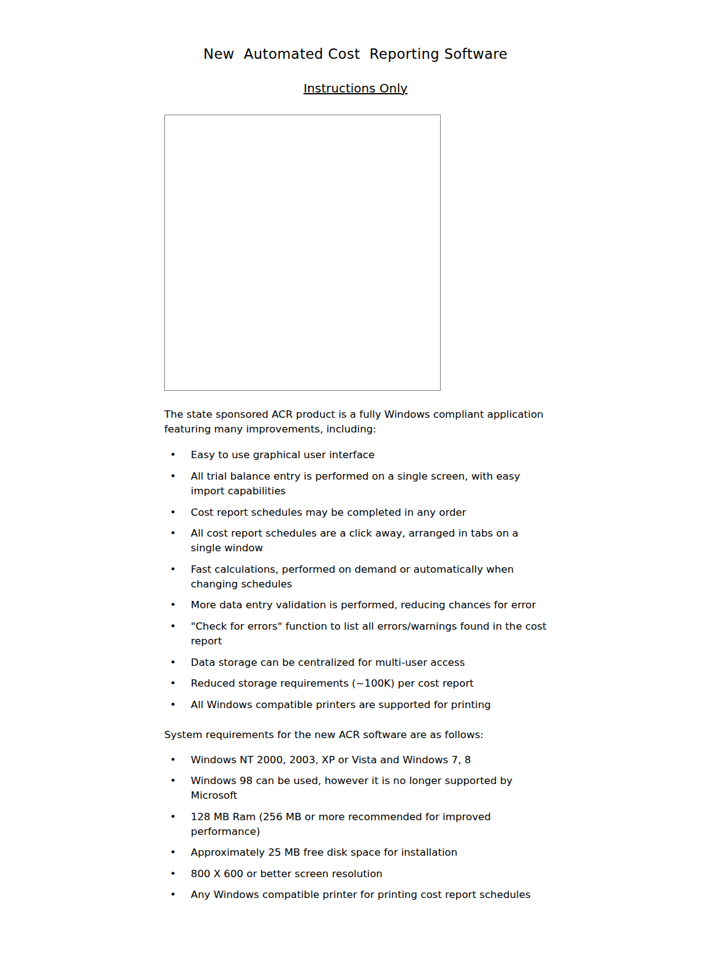New Automated Cost Reporting Software
Instructions Only
The state sponsored ACR product is a fully Windows compliant application featuring many improvements, including:
Easy to use graphical user interface
All trial balance entry is performed on a single screen, with easy import capabilities
Cost report schedules may be completed in any order
All cost report schedules are a click away, arranged in tabs on a single window
Fast calculations, performed on demand or automatically when changing schedules
More data entry validation is performed, reducing chances for error
"Check for errors" function to list all errors/warnings found in the cost report
Data storage can be centralized for multi-user access
Reduced storage requirements (~100K) per cost report
All Windows compatible printers are supported for printing
System requirements for the new ACR software are as follows:
Windows NT 2000, 2003, XP or Vista and Windows 7, 8
Windows 98 can be used, however it is no longer supported by Microsoft
128 MB Ram (256 MB or more recommended for improved performance)
Approximately 25 MB free disk space for installation
800 X 600 or better screen resolution
Any Windows compatible printer for printing cost report schedules